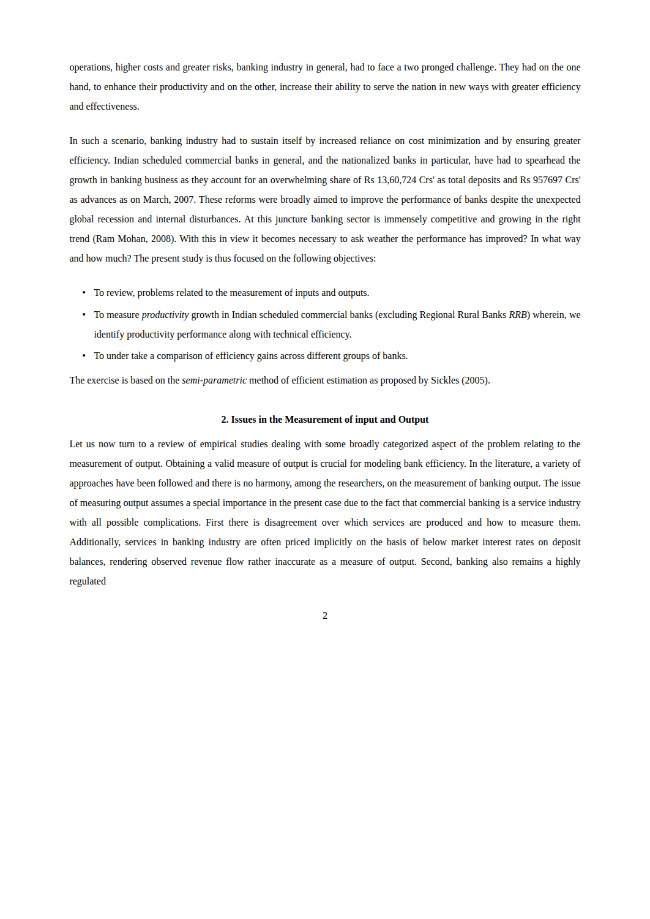operations, higher costs and greater risks, banking industry in general, had to face a two pronged challenge. They had on the one hand, to enhance their productivity and on the other, increase their ability to serve the nation in new ways with greater efficiency and effectiveness.
In such a scenario, banking industry had to sustain itself by increased reliance on cost minimization and by ensuring greater efficiency. Indian scheduled commercial banks in general, and the nationalized banks in particular, have had to spearhead the growth in banking business as they account for an overwhelming share of Rs 13,60,724 Crs' as total deposits and Rs 957697 Crs' as advances as on March, 2007. These reforms were broadly aimed to improve the performance of banks despite the unexpected global recession and internal disturbances. At this juncture banking sector is immensely competitive and growing in the right trend (Ram Mohan, 2008). With this in view it becomes necessary to ask weather the performance has improved? In what way and how much? The present study is thus focused on the following objectives:
To review, problems related to the measurement of inputs and outputs.
To measure productivity growth in Indian scheduled commercial banks (excluding Regional Rural Banks RRB) wherein, we identify productivity performance along with technical efficiency.
To under take a comparison of efficiency gains across different groups of banks.
The exercise is based on the semi-parametric method of efficient estimation as proposed by Sickles (2005).
2. Issues in the Measurement of input and Output
Let us now turn to a review of empirical studies dealing with some broadly categorized aspect of the problem relating to the measurement of output. Obtaining a valid measure of output is crucial for modeling bank efficiency. In the literature, a variety of approaches have been followed and there is no harmony, among the researchers, on the measurement of banking output. The issue of measuring output assumes a special importance in the present case due to the fact that commercial banking is a service industry with all possible complications. First there is disagreement over which services are produced and how to measure them. Additionally, services in banking industry are often priced implicitly on the basis of below market interest rates on deposit balances, rendering observed revenue flow rather inaccurate as a measure of output. Second, banking also remains a highly regulated
2